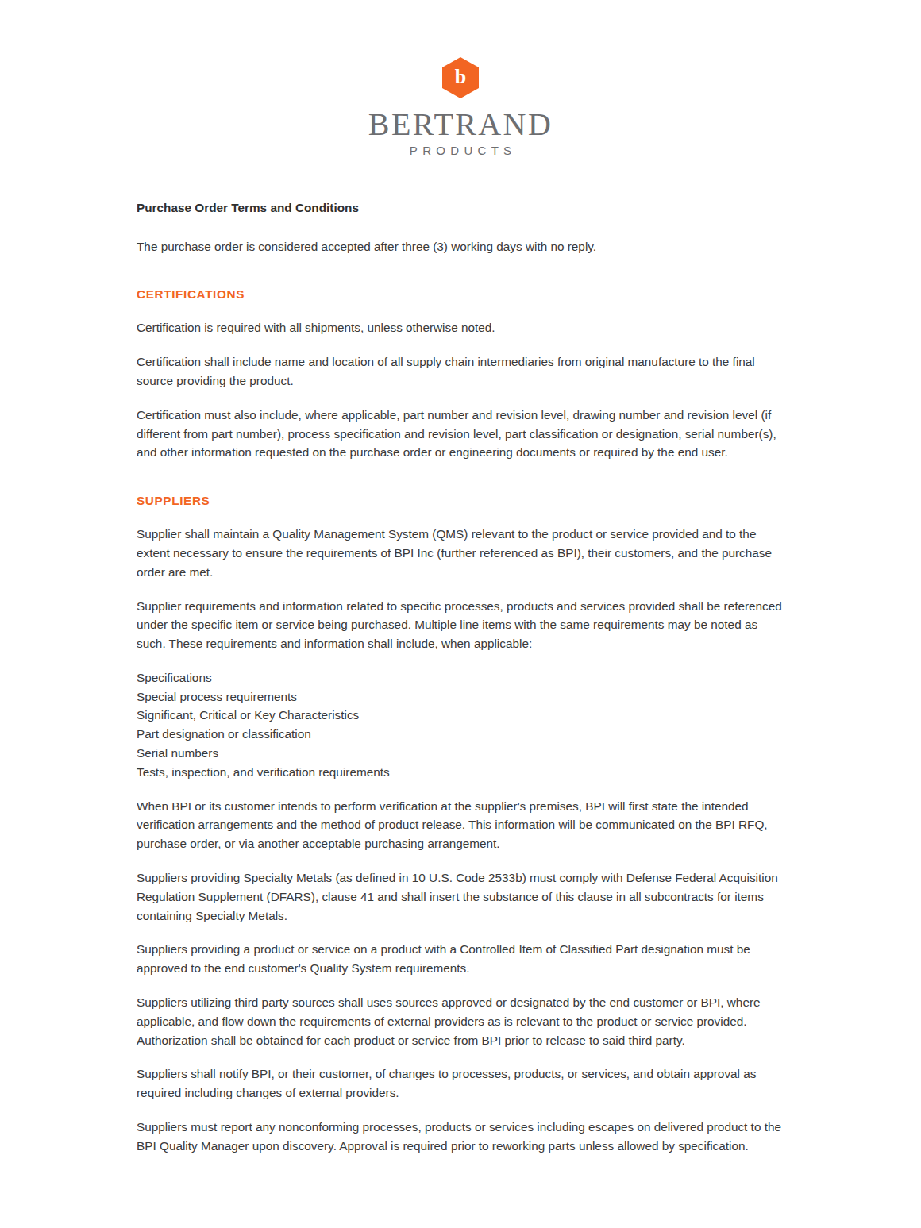BERTRAND
PRODUCTS
Purchase Order Terms and Conditions
The purchase order is considered accepted after three (3) working days with no reply.
CERTIFICATIONS
Certification is required with all shipments, unless otherwise noted.
Certification shall include name and location of all supply chain intermediaries from original manufacture to the final source providing the product.
Certification must also include, where applicable, part number and revision level, drawing number and revision level (if different from part number), process specification and revision level, part classification or designation, serial number(s), and other information requested on the purchase order or engineering documents or required by the end user.
SUPPLIERS
Supplier shall maintain a Quality Management System (QMS) relevant to the product or service provided and to the extent necessary to ensure the requirements of BPI Inc (further referenced as BPI), their customers, and the purchase order are met.
Supplier requirements and information related to specific processes, products and services provided shall be referenced under the specific item or service being purchased. Multiple line items with the same requirements may be noted as such. These requirements and information shall include, when applicable:
Specifications
Special process requirements
Significant, Critical or Key Characteristics
Part designation or classification
Serial numbers
Tests, inspection, and verification requirements
When BPI or its customer intends to perform verification at the supplier's premises, BPI will first state the intended verification arrangements and the method of product release. This information will be communicated on the BPI RFQ, purchase order, or via another acceptable purchasing arrangement.
Suppliers providing Specialty Metals (as defined in 10 U.S. Code 2533b) must comply with Defense Federal Acquisition Regulation Supplement (DFARS), clause 41 and shall insert the substance of this clause in all subcontracts for items containing Specialty Metals.
Suppliers providing a product or service on a product with a Controlled Item of Classified Part designation must be approved to the end customer's Quality System requirements.
Suppliers utilizing third party sources shall uses sources approved or designated by the end customer or BPI, where applicable, and flow down the requirements of external providers as is relevant to the product or service provided. Authorization shall be obtained for each product or service from BPI prior to release to said third party.
Suppliers shall notify BPI, or their customer, of changes to processes, products, or services, and obtain approval as required including changes of external providers.
Suppliers must report any nonconforming processes, products or services including escapes on delivered product to the BPI Quality Manager upon discovery. Approval is required prior to reworking parts unless allowed by specification.